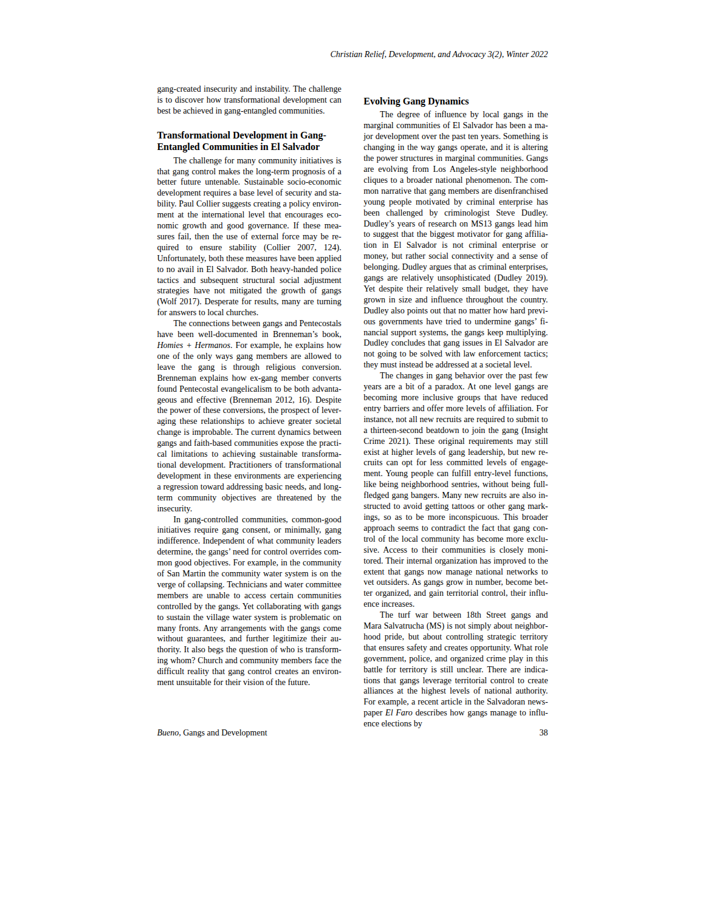Christian Relief, Development, and Advocacy 3(2), Winter 2022
gang-created insecurity and instability. The challenge is to discover how transformational development can best be achieved in gang-entangled communities.
Transformational Development in Gang-Entangled Communities in El Salvador
The challenge for many community initiatives is that gang control makes the long-term prognosis of a better future untenable. Sustainable socio-economic development requires a base level of security and stability. Paul Collier suggests creating a policy environment at the international level that encourages economic growth and good governance. If these measures fail, then the use of external force may be required to ensure stability (Collier 2007, 124). Unfortunately, both these measures have been applied to no avail in El Salvador. Both heavy-handed police tactics and subsequent structural social adjustment strategies have not mitigated the growth of gangs (Wolf 2017). Desperate for results, many are turning for answers to local churches.
The connections between gangs and Pentecostals have been well-documented in Brenneman’s book, Homies + Hermanos. For example, he explains how one of the only ways gang members are allowed to leave the gang is through religious conversion. Brenneman explains how ex-gang member converts found Pentecostal evangelicalism to be both advantageous and effective (Brenneman 2012, 16). Despite the power of these conversions, the prospect of leveraging these relationships to achieve greater societal change is improbable. The current dynamics between gangs and faith-based communities expose the practical limitations to achieving sustainable transformational development. Practitioners of transformational development in these environments are experiencing a regression toward addressing basic needs, and long-term community objectives are threatened by the insecurity.
In gang-controlled communities, common-good initiatives require gang consent, or minimally, gang indifference. Independent of what community leaders determine, the gangs’ need for control overrides common good objectives. For example, in the community of San Martin the community water system is on the verge of collapsing. Technicians and water committee members are unable to access certain communities controlled by the gangs. Yet collaborating with gangs to sustain the village water system is problematic on many fronts. Any arrangements with the gangs come without guarantees, and further legitimize their authority. It also begs the question of who is transforming whom? Church and community members face the difficult reality that gang control creates an environment unsuitable for their vision of the future.
Evolving Gang Dynamics
The degree of influence by local gangs in the marginal communities of El Salvador has been a major development over the past ten years. Something is changing in the way gangs operate, and it is altering the power structures in marginal communities. Gangs are evolving from Los Angeles-style neighborhood cliques to a broader national phenomenon. The common narrative that gang members are disenfranchised young people motivated by criminal enterprise has been challenged by criminologist Steve Dudley. Dudley’s years of research on MS13 gangs lead him to suggest that the biggest motivator for gang affiliation in El Salvador is not criminal enterprise or money, but rather social connectivity and a sense of belonging. Dudley argues that as criminal enterprises, gangs are relatively unsophisticated (Dudley 2019). Yet despite their relatively small budget, they have grown in size and influence throughout the country. Dudley also points out that no matter how hard previous governments have tried to undermine gangs’ financial support systems, the gangs keep multiplying. Dudley concludes that gang issues in El Salvador are not going to be solved with law enforcement tactics; they must instead be addressed at a societal level.
The changes in gang behavior over the past few years are a bit of a paradox. At one level gangs are becoming more inclusive groups that have reduced entry barriers and offer more levels of affiliation. For instance, not all new recruits are required to submit to a thirteen-second beatdown to join the gang (Insight Crime 2021). These original requirements may still exist at higher levels of gang leadership, but new recruits can opt for less committed levels of engagement. Young people can fulfill entry-level functions, like being neighborhood sentries, without being full-fledged gang bangers. Many new recruits are also instructed to avoid getting tattoos or other gang markings, so as to be more inconspicuous. This broader approach seems to contradict the fact that gang control of the local community has become more exclusive. Access to their communities is closely monitored. Their internal organization has improved to the extent that gangs now manage national networks to vet outsiders. As gangs grow in number, become better organized, and gain territorial control, their influence increases.
The turf war between 18th Street gangs and Mara Salvatrucha (MS) is not simply about neighborhood pride, but about controlling strategic territory that ensures safety and creates opportunity. What role government, police, and organized crime play in this battle for territory is still unclear. There are indications that gangs leverage territorial control to create alliances at the highest levels of national authority. For example, a recent article in the Salvadoran newspaper El Faro describes how gangs manage to influence elections by
Bueno, Gangs and Development
38